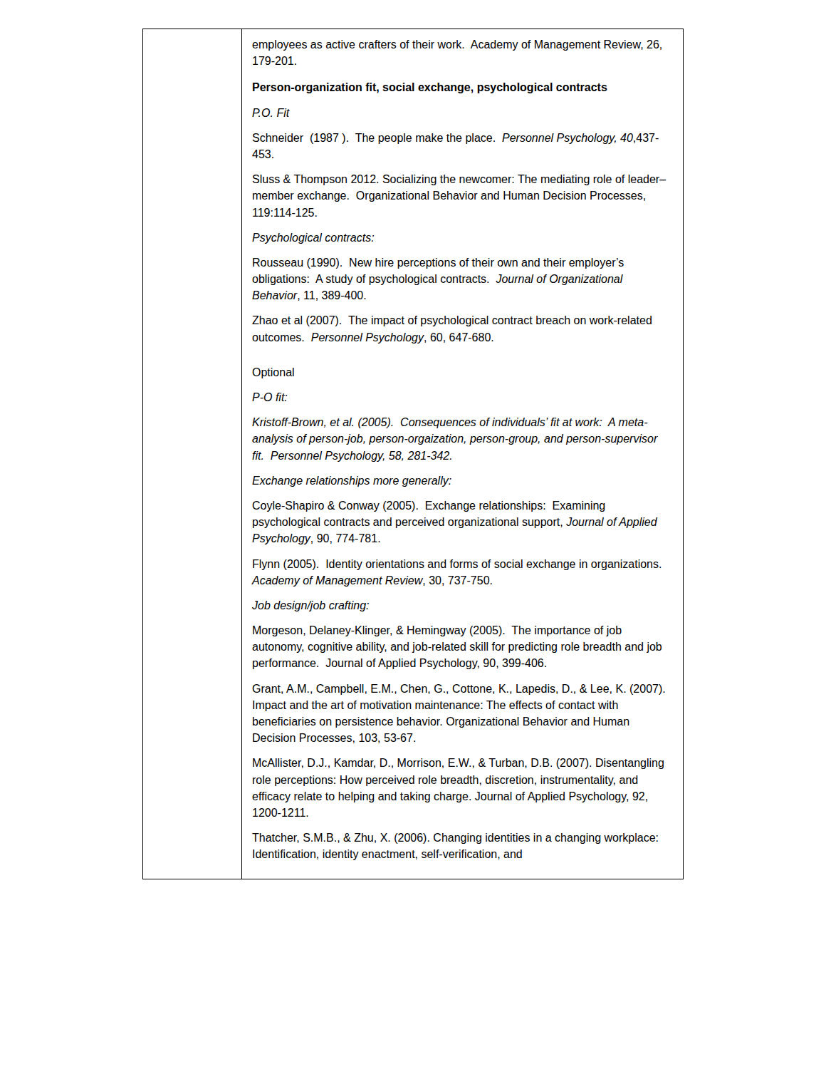| | employees as active crafters of their work. Academy of Management Review, 26, 179-201. Person-organization fit, social exchange, psychological contracts P.O. Fit Schneider (1987 ). The people make the place. Personnel Psychology, 40 ,437-453. Sluss & Thompson 2012. Socializing the newcomer: The mediating role of leader–member exchange. Organizational Behavior and Human Decision Processes, 119:114-125. Psychological contracts: Rousseau (1990). New hire perceptions of their own and their employer’s obligations: A study of psychological contracts. Journal of Organizational Behavior , 11, 389-400. Zhao et al (2007). The impact of psychological contract breach on work-related outcomes. Personnel Psychology , 60, 647-680. Optional P-O fit: Kristoff-Brown, et al. (2005). Consequences of individuals’ fit at work: A meta-analysis of person-job, person-orgaization, person-group, and person-supervisor fit. Personnel Psychology, 58, 281-342. Exchange relationships more generally: Coyle-Shapiro & Conway (2005). Exchange relationships: Examining psychological contracts and perceived organizational support, Journal of Applied Psychology , 90, 774-781. Flynn (2005). Identity orientations and forms of social exchange in organizations. Academy of Management Review , 30, 737-750. Job design/job crafting: Morgeson, Delaney-Klinger, & Hemingway (2005). The importance of job autonomy, cognitive ability, and job-related skill for predicting role breadth and job performance. Journal of Applied Psychology, 90, 399-406. Grant, A.M., Campbell, E.M., Chen, G., Cottone, K., Lapedis, D., & Lee, K. (2007). Impact and the art of motivation maintenance: The effects of contact with beneficiaries on persistence behavior. Organizational Behavior and Human Decision Processes, 103, 53-67. McAllister, D.J., Kamdar, D., Morrison, E.W., & Turban, D.B. (2007). Disentangling role perceptions: How perceived role breadth, discretion, instrumentality, and efficacy relate to helping and taking charge. Journal of Applied Psychology, 92, 1200-1211. Thatcher, S.M.B., & Zhu, X. (2006). Changing identities in a changing workplace: Identification, identity enactment, self-verification, and |